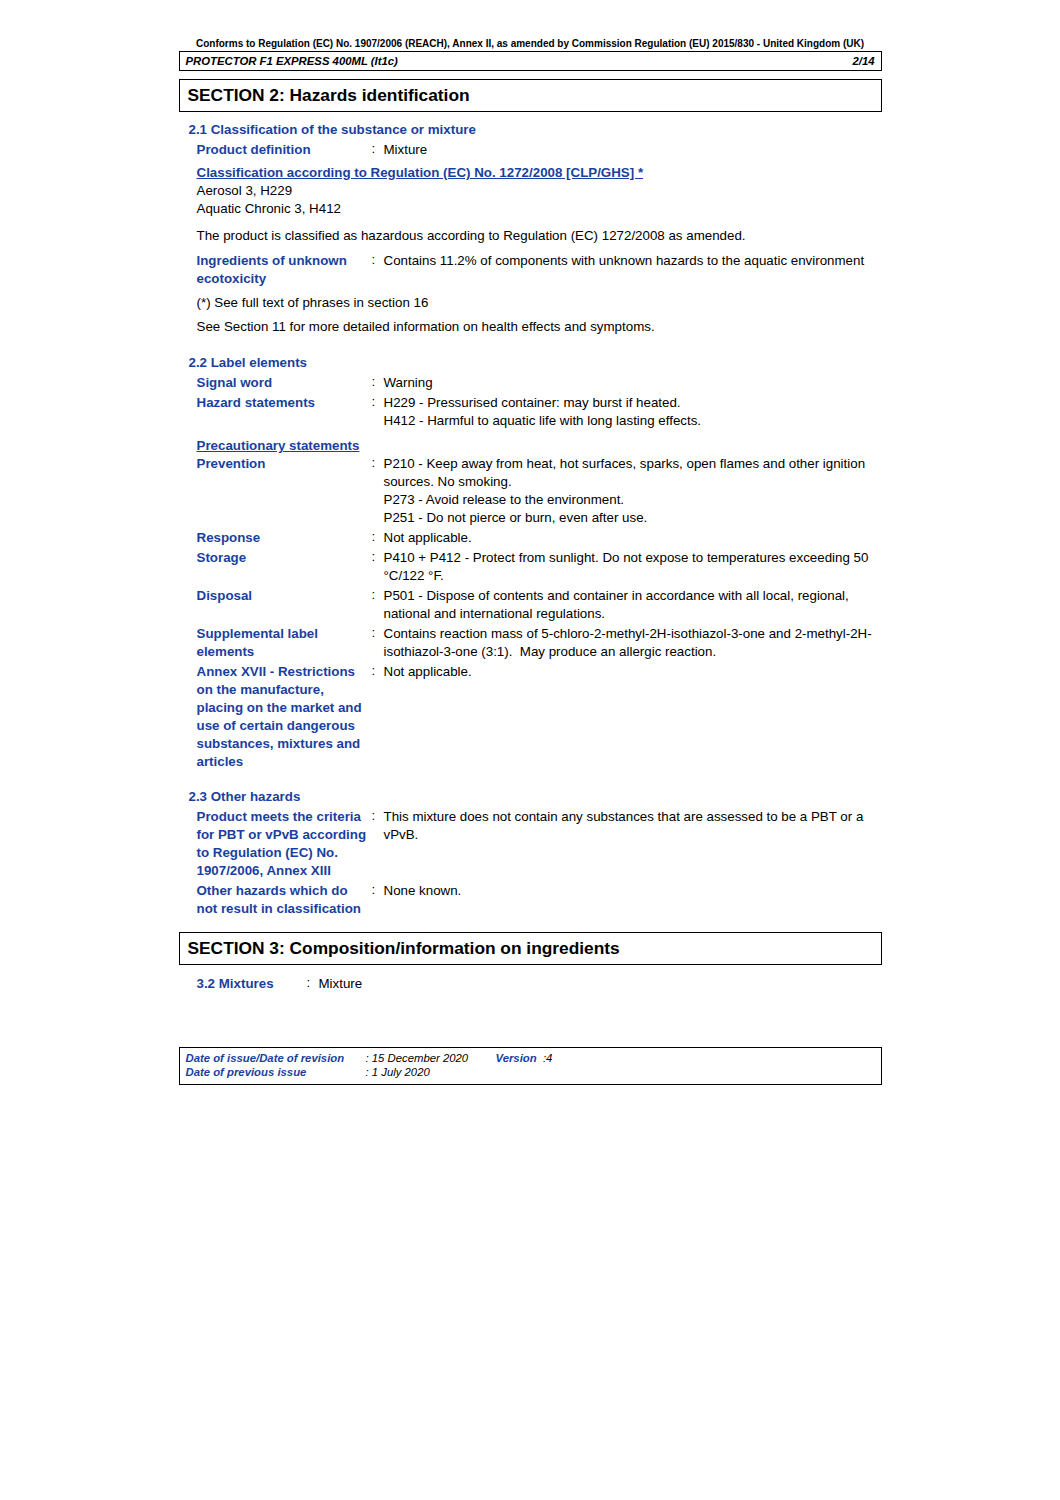Conforms to Regulation (EC) No. 1907/2006 (REACH), Annex II, as amended by Commission Regulation (EU) 2015/830 - United Kingdom (UK)
PROTECTOR F1 EXPRESS 400ML (It1c) 2/14
SECTION 2: Hazards identification
2.1 Classification of the substance or mixture
Product definition
:
Mixture
Classification according to Regulation (EC) No. 1272/2008 [CLP/GHS] *
Aerosol 3, H229
Aquatic Chronic 3, H412
The product is classified as hazardous according to Regulation (EC) 1272/2008 as amended.
Ingredients of unknown ecotoxicity
:
Contains 11.2% of components with unknown hazards to the aquatic environment
(*) See full text of phrases in section 16
See Section 11 for more detailed information on health effects and symptoms.
2.2 Label elements
Signal word
:
Warning
Hazard statements
:
H229 - Pressurised container: may burst if heated.
H412 - Harmful to aquatic life with long lasting effects.
Precautionary statements
Prevention
:
P210 - Keep away from heat, hot surfaces, sparks, open flames and other ignition sources. No smoking.
P273 - Avoid release to the environment.
P251 - Do not pierce or burn, even after use.
Response
:
Not applicable.
Storage
:
P410 + P412 - Protect from sunlight. Do not expose to temperatures exceeding 50 °C/122 °F.
Disposal
:
P501 - Dispose of contents and container in accordance with all local, regional, national and international regulations.
Supplemental label elements
:
Contains reaction mass of 5-chloro-2-methyl-2H-isothiazol-3-one and 2-methyl-2H-isothiazol-3-one (3:1). May produce an allergic reaction.
Annex XVII - Restrictions on the manufacture, placing on the market and use of certain dangerous substances, mixtures and articles
:
Not applicable.
2.3 Other hazards
Product meets the criteria for PBT or vPvB according to Regulation (EC) No. 1907/2006, Annex XIII
:
This mixture does not contain any substances that are assessed to be a PBT or a vPvB.
Other hazards which do not result in classification
:
None known.
SECTION 3: Composition/information on ingredients
3.2 Mixtures
:
Mixture
Date of issue/Date of revision
: 15 December 2020
Version :4
Date of previous issue
: 1 July 2020